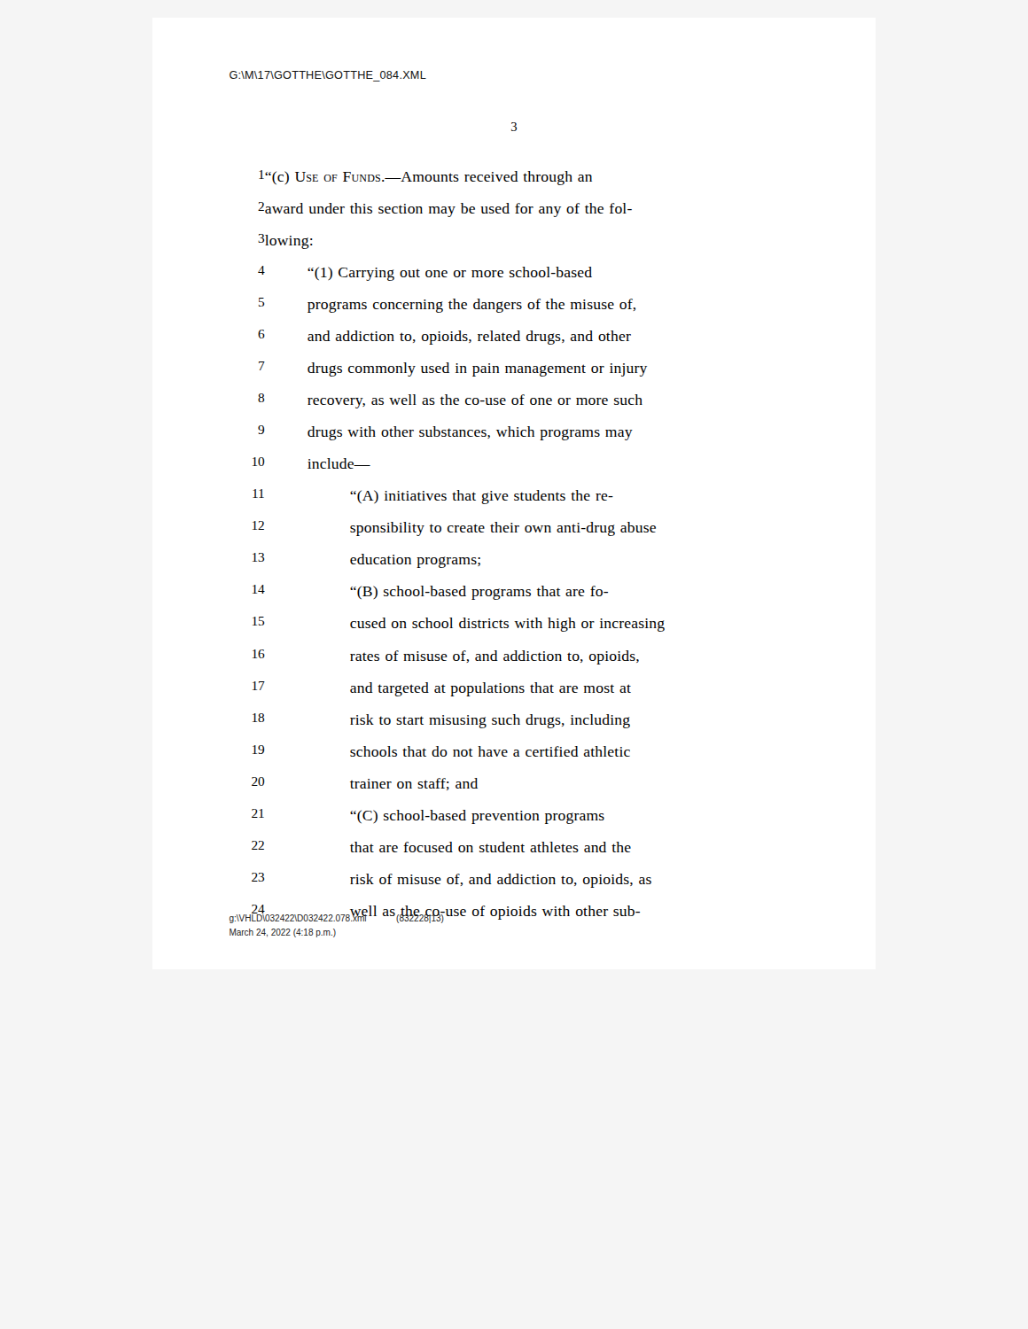G:\M\17\GOTTHE\GOTTHE_084.XML
3
| 1 | “(c) Use of Funds. —Amounts received through an |
| 2 | award under this section may be used for any of the fol- |
| 3 | lowing: |
| 4 | “(1) Carrying out one or more school-based |
| 5 | programs concerning the dangers of the misuse of, |
| 6 | and addiction to, opioids, related drugs, and other |
| 7 | drugs commonly used in pain management or injury |
| 8 | recovery, as well as the co-use of one or more such |
| 9 | drugs with other substances, which programs may |
| 10 | include— |
| 11 | “(A) initiatives that give students the re- |
| 12 | sponsibility to create their own anti-drug abuse |
| 13 | education programs; |
| 14 | “(B) school-based programs that are fo- |
| 15 | cused on school districts with high or increasing |
| 16 | rates of misuse of, and addiction to, opioids, |
| 17 | and targeted at populations that are most at |
| 18 | risk to start misusing such drugs, including |
| 19 | schools that do not have a certified athletic |
| 20 | trainer on staff; and |
| 21 | “(C) school-based prevention programs |
| 22 | that are focused on student athletes and the |
| 23 | risk of misuse of, and addiction to, opioids, as |
| 24 | well as the co-use of opioids with other sub- |
g:\VHLD\032422\D032422.078.xml (832228|13)
March 24, 2022 (4:18 p.m.)